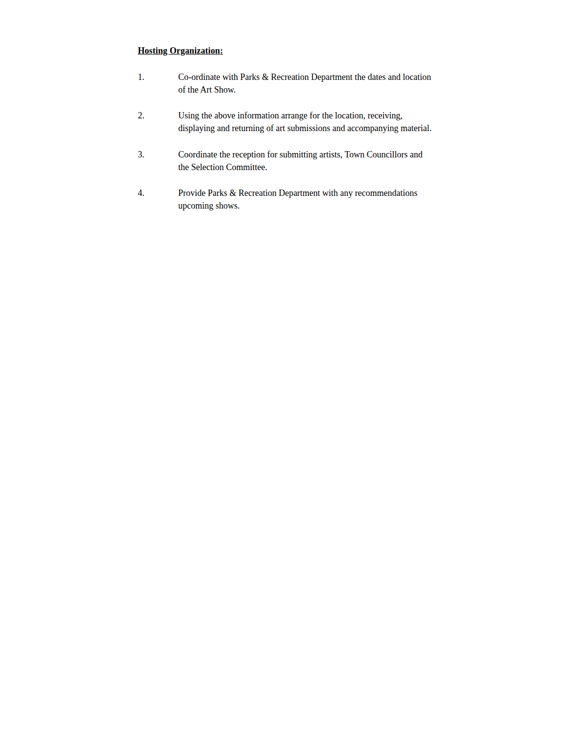Hosting Organization:
1. Co-ordinate with Parks & Recreation Department the dates and location of the Art Show.
2. Using the above information arrange for the location, receiving, displaying and returning of art submissions and accompanying material.
3. Coordinate the reception for submitting artists, Town Councillors and the Selection Committee.
4. Provide Parks & Recreation Department with any recommendations upcoming shows.